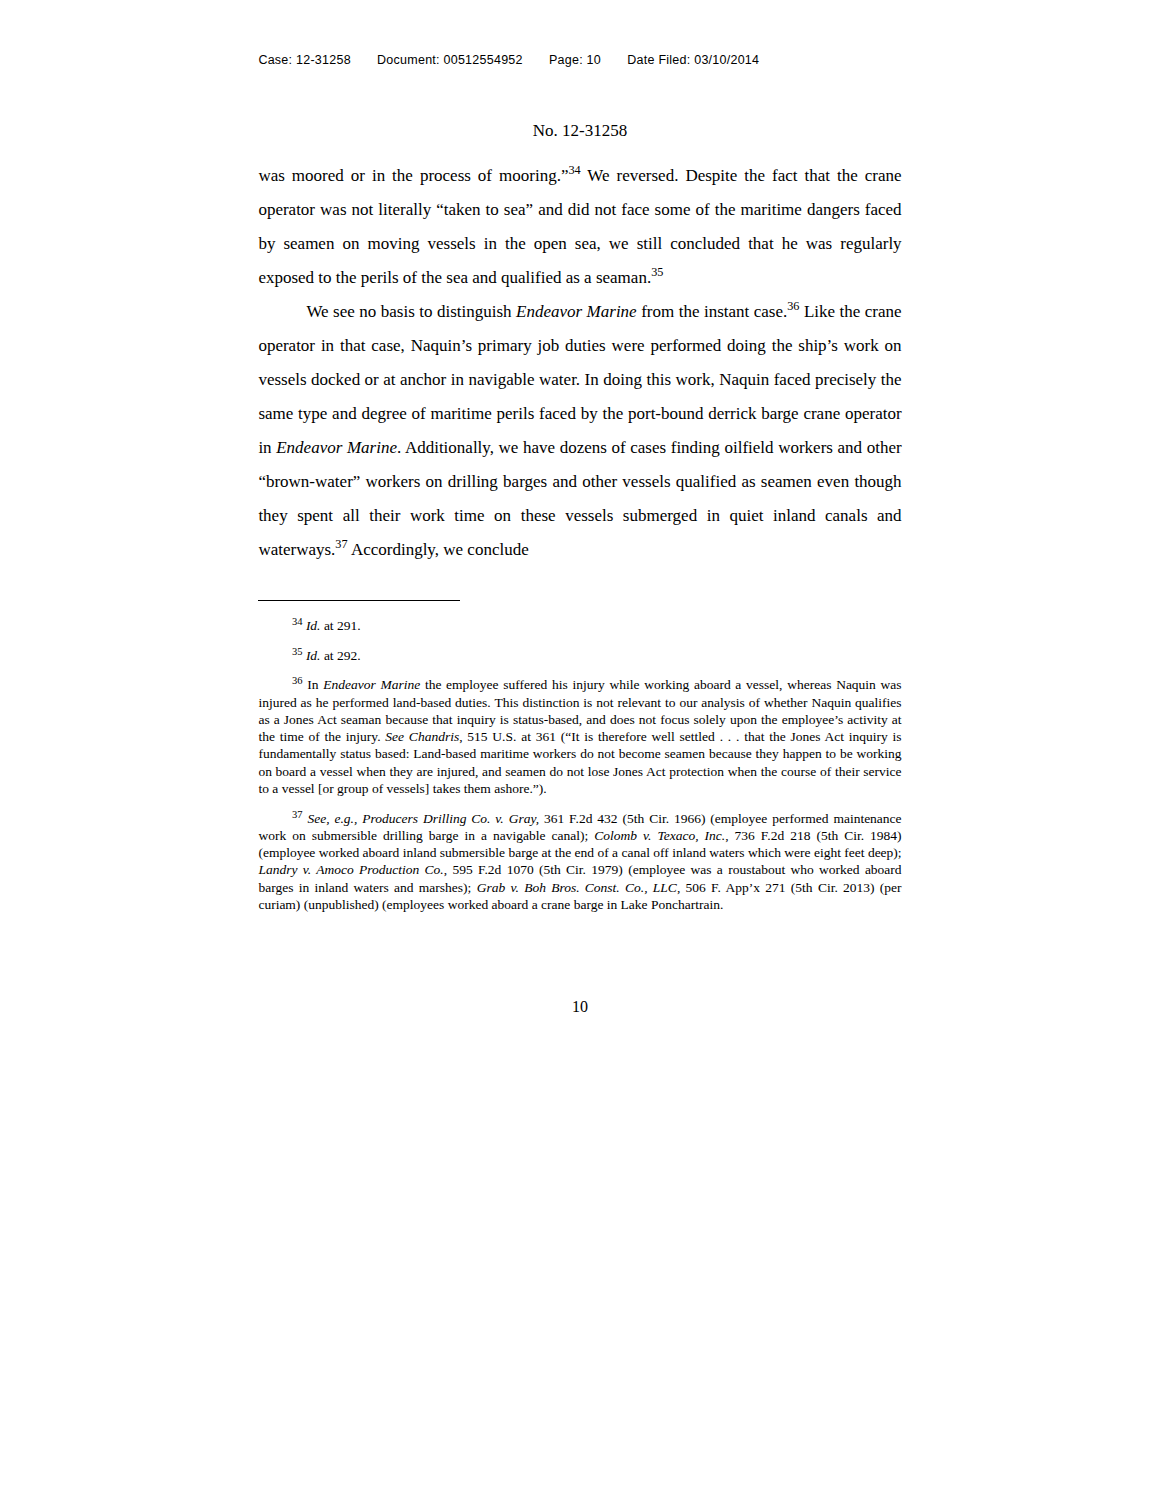Case: 12-31258 Document: 00512554952 Page: 10 Date Filed: 03/10/2014
No. 12-31258
was moored or in the process of mooring.”34 We reversed. Despite the fact that the crane operator was not literally “taken to sea” and did not face some of the maritime dangers faced by seamen on moving vessels in the open sea, we still concluded that he was regularly exposed to the perils of the sea and qualified as a seaman.35
We see no basis to distinguish Endeavor Marine from the instant case.36 Like the crane operator in that case, Naquin’s primary job duties were performed doing the ship’s work on vessels docked or at anchor in navigable water. In doing this work, Naquin faced precisely the same type and degree of maritime perils faced by the port-bound derrick barge crane operator in Endeavor Marine. Additionally, we have dozens of cases finding oilfield workers and other “brown-water” workers on drilling barges and other vessels qualified as seamen even though they spent all their work time on these vessels submerged in quiet inland canals and waterways.37 Accordingly, we conclude
34 Id. at 291.
35 Id. at 292.
36 In Endeavor Marine the employee suffered his injury while working aboard a vessel, whereas Naquin was injured as he performed land-based duties. This distinction is not relevant to our analysis of whether Naquin qualifies as a Jones Act seaman because that inquiry is status-based, and does not focus solely upon the employee’s activity at the time of the injury. See Chandris, 515 U.S. at 361 (“It is therefore well settled . . . that the Jones Act inquiry is fundamentally status based: Land-based maritime workers do not become seamen because they happen to be working on board a vessel when they are injured, and seamen do not lose Jones Act protection when the course of their service to a vessel [or group of vessels] takes them ashore.”).
37 See, e.g., Producers Drilling Co. v. Gray, 361 F.2d 432 (5th Cir. 1966) (employee performed maintenance work on submersible drilling barge in a navigable canal); Colomb v. Texaco, Inc., 736 F.2d 218 (5th Cir. 1984) (employee worked aboard inland submersible barge at the end of a canal off inland waters which were eight feet deep); Landry v. Amoco Production Co., 595 F.2d 1070 (5th Cir. 1979) (employee was a roustabout who worked aboard barges in inland waters and marshes); Grab v. Boh Bros. Const. Co., LLC, 506 F. App’x 271 (5th Cir. 2013) (per curiam) (unpublished) (employees worked aboard a crane barge in Lake Ponchartrain.
10